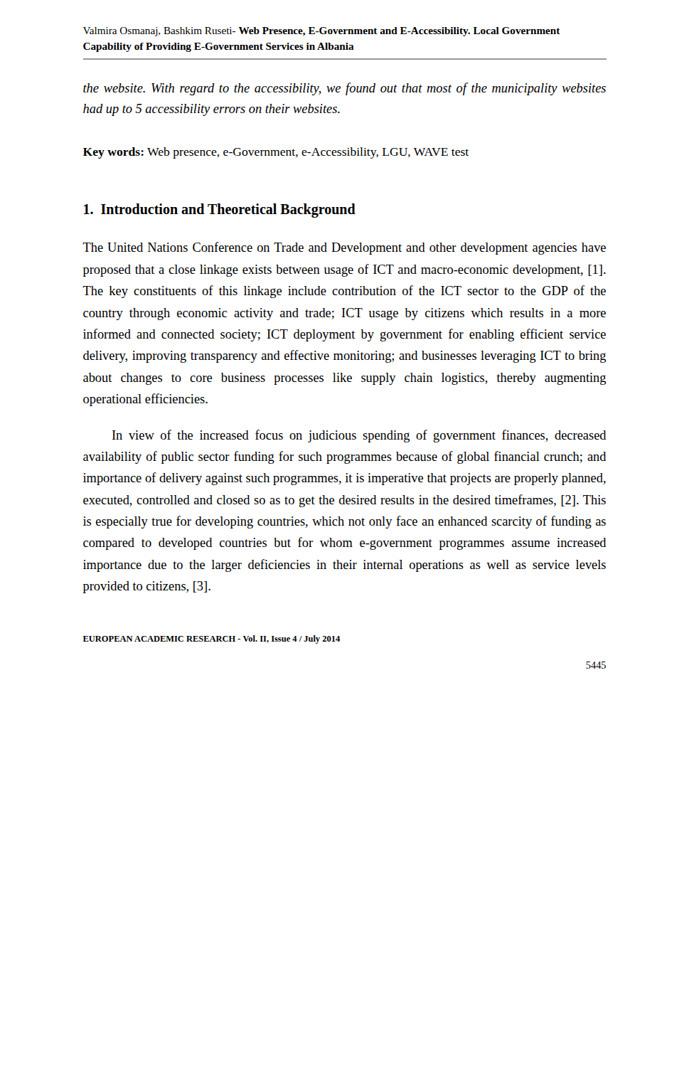Valmira Osmanaj, Bashkim Ruseti- Web Presence, E-Government and E-Accessibility. Local Government Capability of Providing E-Government Services in Albania
the website. With regard to the accessibility, we found out that most of the municipality websites had up to 5 accessibility errors on their websites.
Key words: Web presence, e-Government, e-Accessibility, LGU, WAVE test
1. Introduction and Theoretical Background
The United Nations Conference on Trade and Development and other development agencies have proposed that a close linkage exists between usage of ICT and macro-economic development, [1]. The key constituents of this linkage include contribution of the ICT sector to the GDP of the country through economic activity and trade; ICT usage by citizens which results in a more informed and connected society; ICT deployment by government for enabling efficient service delivery, improving transparency and effective monitoring; and businesses leveraging ICT to bring about changes to core business processes like supply chain logistics, thereby augmenting operational efficiencies.
In view of the increased focus on judicious spending of government finances, decreased availability of public sector funding for such programmes because of global financial crunch; and importance of delivery against such programmes, it is imperative that projects are properly planned, executed, controlled and closed so as to get the desired results in the desired timeframes, [2]. This is especially true for developing countries, which not only face an enhanced scarcity of funding as compared to developed countries but for whom e-government programmes assume increased importance due to the larger deficiencies in their internal operations as well as service levels provided to citizens, [3].
EUROPEAN ACADEMIC RESEARCH - Vol. II, Issue 4 / July 2014
5445